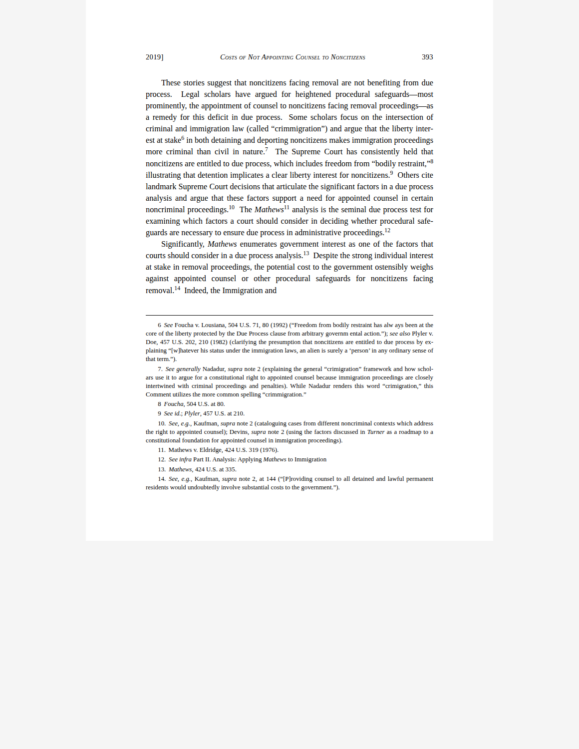2019] Costs of Not Appointing Counsel to Noncitizens 393
These stories suggest that noncitizens facing removal are not benefiting from due process. Legal scholars have argued for heightened procedural safeguards—most prominently, the appointment of counsel to noncitizens facing removal proceedings—as a remedy for this deficit in due process. Some scholars focus on the intersection of criminal and immigration law (called “crimmigration”) and argue that the liberty interest at stake6 in both detaining and deporting noncitizens makes immigration proceedings more criminal than civil in nature.7 The Supreme Court has consistently held that noncitizens are entitled to due process, which includes freedom from “bodily restraint,”8 illustrating that detention implicates a clear liberty interest for noncitizens.9 Others cite landmark Supreme Court decisions that articulate the significant factors in a due process analysis and argue that these factors support a need for appointed counsel in certain noncriminal proceedings.10 The Mathews11 analysis is the seminal due process test for examining which factors a court should consider in deciding whether procedural safeguards are necessary to ensure due process in administrative proceedings.12
Significantly, Mathews enumerates government interest as one of the factors that courts should consider in a due process analysis.13 Despite the strong individual interest at stake in removal proceedings, the potential cost to the government ostensibly weighs against appointed counsel or other procedural safeguards for noncitizens facing removal.14 Indeed, the Immigration and
6 See Foucha v. Lousiana, 504 U.S. 71, 80 (1992) (“Freedom from bodily restraint has alw ays been at the core of the liberty protected by the Due Process clause from arbitrary governm ental action.”); see also Plyler v. Doe, 457 U.S. 202, 210 (1982) (clarifying the presumption that noncitizens are entitled to due process by explaining “[w]hatever his status under the immigration laws, an alien is surely a ‘person’ in any ordinary sense of that term.”).
7. See generally Nadadur, supra note 2 (explaining the general “crimigration” framework and how scholars use it to argue for a constitutional right to appointed counsel because immigration proceedings are closely intertwined with criminal proceedings and penalties). While Nadadur renders this word “crimigration,” this Comment utilizes the more common spelling “crimmigration.”
8 Foucha, 504 U.S. at 80.
9 See id.; Plyler, 457 U.S. at 210.
10. See, e.g., Kaufman, supra note 2 (cataloguing cases from different noncriminal contexts which address the right to appointed counsel); Devins, supra note 2 (using the factors discussed in Turner as a roadmap to a constitutional foundation for appointed counsel in immigration proceedings).
11. Mathews v. Eldridge, 424 U.S. 319 (1976).
12. See infra Part II. Analysis: Applying Mathews to Immigration
13. Mathews, 424 U.S. at 335.
14. See, e.g., Kaufman, supra note 2, at 144 (“[P]roviding counsel to all detained and lawful permanent residents would undoubtedly involve substantial costs to the government.”).